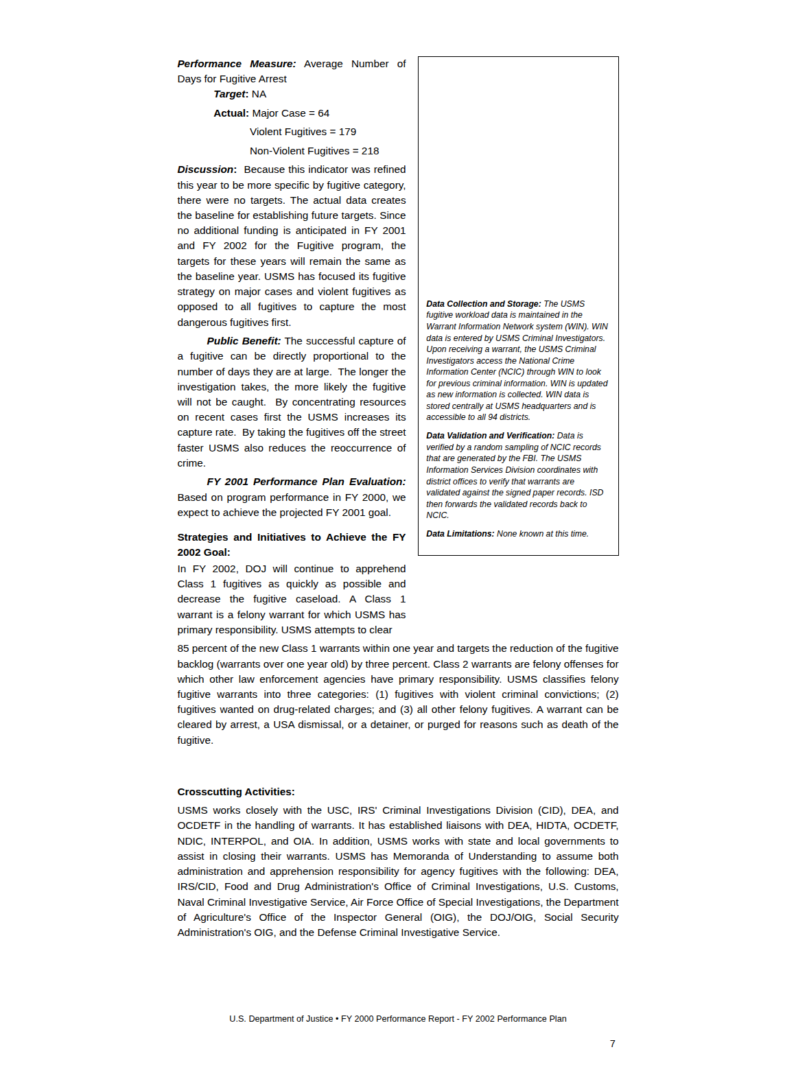Data Collection and Storage: The USMS fugitive workload data is maintained in the Warrant Information Network system (WIN). WIN data is entered by USMS Criminal Investigators. Upon receiving a warrant, the USMS Criminal Investigators access the National Crime Information Center (NCIC) through WIN to look for previous criminal information. WIN is updated as new information is collected. WIN data is stored centrally at USMS headquarters and is accessible to all 94 districts.
Data Validation and Verification: Data is verified by a random sampling of NCIC records that are generated by the FBI. The USMS Information Services Division coordinates with district offices to verify that warrants are validated against the signed paper records. ISD then forwards the validated records back to NCIC.
Data Limitations: None known at this time.
Performance Measure: Average Number of Days for Fugitive Arrest
Target: NA
Actual: Major Case = 64
Violent Fugitives = 179
Non-Violent Fugitives = 218
Discussion: Because this indicator was refined this year to be more specific by fugitive category, there were no targets. The actual data creates the baseline for establishing future targets. Since no additional funding is anticipated in FY 2001 and FY 2002 for the Fugitive program, the targets for these years will remain the same as the baseline year. USMS has focused its fugitive strategy on major cases and violent fugitives as opposed to all fugitives to capture the most dangerous fugitives first.
Public Benefit: The successful capture of a fugitive can be directly proportional to the number of days they are at large. The longer the investigation takes, the more likely the fugitive will not be caught. By concentrating resources on recent cases first the USMS increases its capture rate. By taking the fugitives off the street faster USMS also reduces the reoccurrence of crime.
FY 2001 Performance Plan Evaluation: Based on program performance in FY 2000, we expect to achieve the projected FY 2001 goal.
Strategies and Initiatives to Achieve the FY 2002 Goal:
In FY 2002, DOJ will continue to apprehend Class 1 fugitives as quickly as possible and decrease the fugitive caseload. A Class 1 warrant is a felony warrant for which USMS has primary responsibility. USMS attempts to clear
85 percent of the new Class 1 warrants within one year and targets the reduction of the fugitive backlog (warrants over one year old) by three percent. Class 2 warrants are felony offenses for which other law enforcement agencies have primary responsibility. USMS classifies felony fugitive warrants into three categories: (1) fugitives with violent criminal convictions; (2) fugitives wanted on drug-related charges; and (3) all other felony fugitives. A warrant can be cleared by arrest, a USA dismissal, or a detainer, or purged for reasons such as death of the fugitive.
Crosscutting Activities:
USMS works closely with the USC, IRS' Criminal Investigations Division (CID), DEA, and OCDETF in the handling of warrants. It has established liaisons with DEA, HIDTA, OCDETF, NDIC, INTERPOL, and OIA. In addition, USMS works with state and local governments to assist in closing their warrants. USMS has Memoranda of Understanding to assume both administration and apprehension responsibility for agency fugitives with the following: DEA, IRS/CID, Food and Drug Administration's Office of Criminal Investigations, U.S. Customs, Naval Criminal Investigative Service, Air Force Office of Special Investigations, the Department of Agriculture's Office of the Inspector General (OIG), the DOJ/OIG, Social Security Administration's OIG, and the Defense Criminal Investigative Service.
U.S. Department of Justice • FY 2000 Performance Report - FY 2002 Performance Plan
7